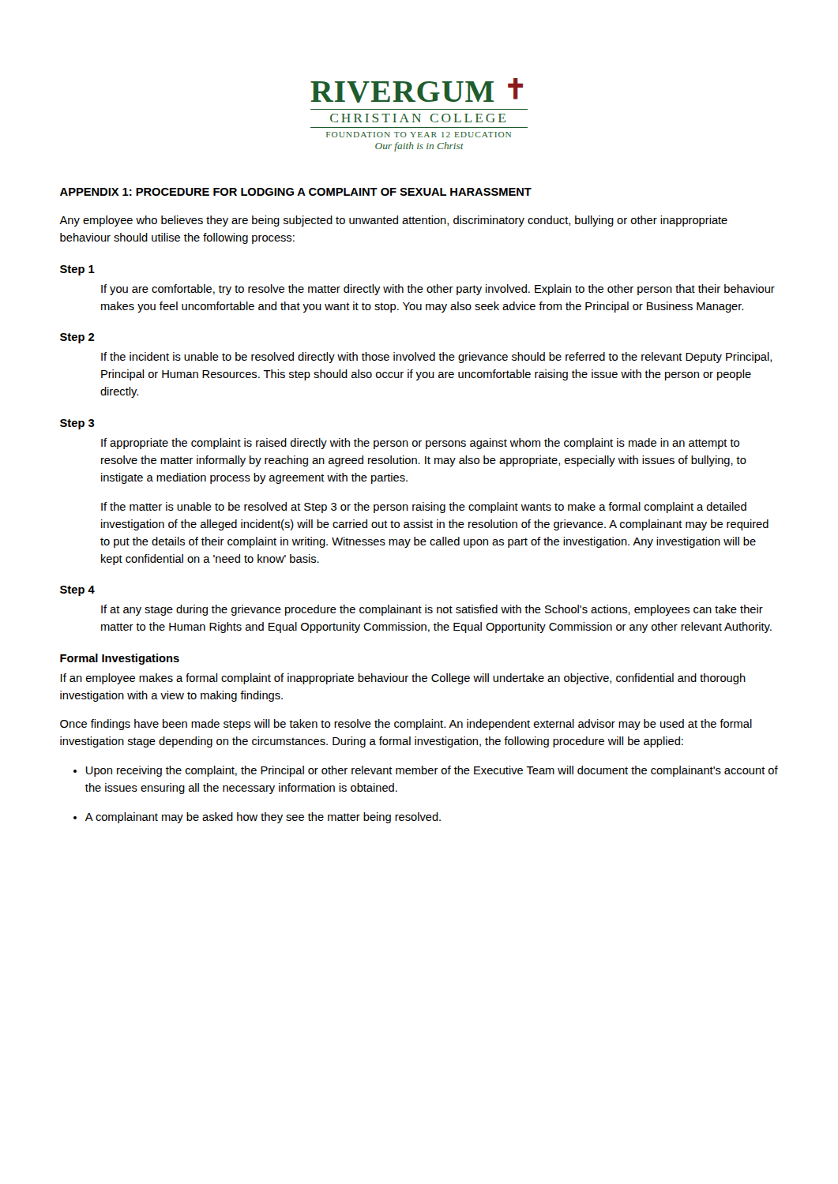RIVERGUM ✝
CHRISTIAN COLLEGE
FOUNDATION TO YEAR 12 EDUCATION
Our faith is in Christ
Appendix 1: Procedure for Lodging a Complaint of Sexual Harassment
Any employee who believes they are being subjected to unwanted attention, discriminatory conduct, bullying or other inappropriate behaviour should utilise the following process:
Step 1
If you are comfortable, try to resolve the matter directly with the other party involved. Explain to the other person that their behaviour makes you feel uncomfortable and that you want it to stop. You may also seek advice from the Principal or Business Manager.
Step 2
If the incident is unable to be resolved directly with those involved the grievance should be referred to the relevant Deputy Principal, Principal or Human Resources. This step should also occur if you are uncomfortable raising the issue with the person or people directly.
Step 3
If appropriate the complaint is raised directly with the person or persons against whom the complaint is made in an attempt to resolve the matter informally by reaching an agreed resolution. It may also be appropriate, especially with issues of bullying, to instigate a mediation process by agreement with the parties.
If the matter is unable to be resolved at Step 3 or the person raising the complaint wants to make a formal complaint a detailed investigation of the alleged incident(s) will be carried out to assist in the resolution of the grievance. A complainant may be required to put the details of their complaint in writing. Witnesses may be called upon as part of the investigation. Any investigation will be kept confidential on a 'need to know' basis.
Step 4
If at any stage during the grievance procedure the complainant is not satisfied with the School's actions, employees can take their matter to the Human Rights and Equal Opportunity Commission, the Equal Opportunity Commission or any other relevant Authority.
Formal Investigations
If an employee makes a formal complaint of inappropriate behaviour the College will undertake an objective, confidential and thorough investigation with a view to making findings.
Once findings have been made steps will be taken to resolve the complaint. An independent external advisor may be used at the formal investigation stage depending on the circumstances. During a formal investigation, the following procedure will be applied:
Upon receiving the complaint, the Principal or other relevant member of the Executive Team will document the complainant's account of the issues ensuring all the necessary information is obtained.
A complainant may be asked how they see the matter being resolved.